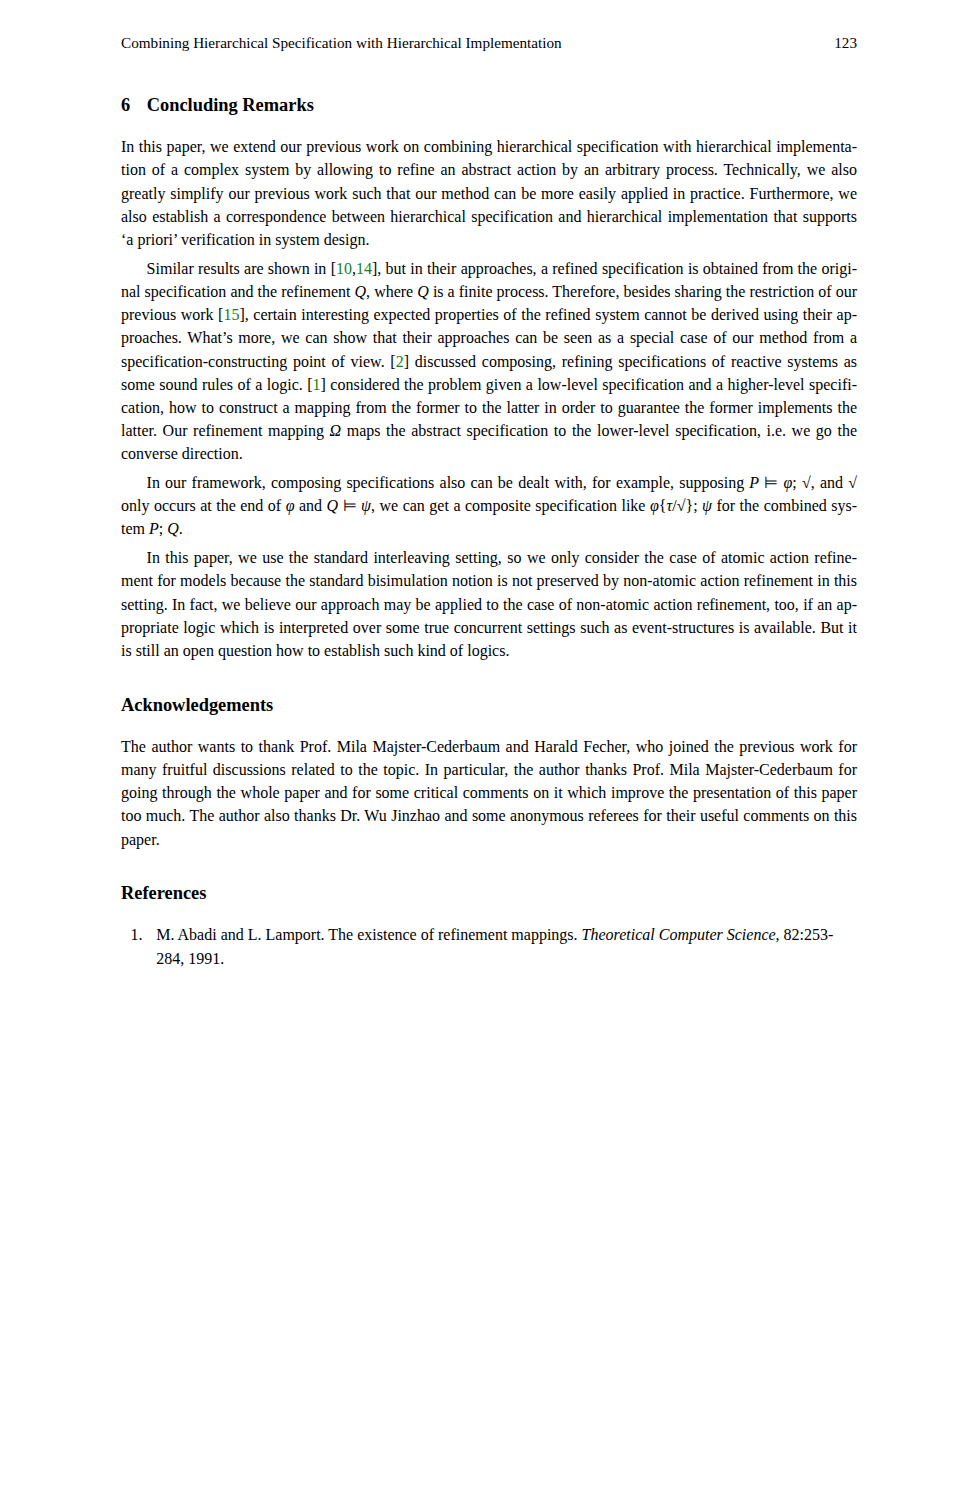Combining Hierarchical Specification with Hierarchical Implementation 123
6 Concluding Remarks
In this paper, we extend our previous work on combining hierarchical specification with hierarchical implementation of a complex system by allowing to refine an abstract action by an arbitrary process. Technically, we also greatly simplify our previous work such that our method can be more easily applied in practice. Furthermore, we also establish a correspondence between hierarchical specification and hierarchical implementation that supports ‘a priori’ verification in system design.
Similar results are shown in [10,14], but in their approaches, a refined specification is obtained from the original specification and the refinement Q, where Q is a finite process. Therefore, besides sharing the restriction of our previous work [15], certain interesting expected properties of the refined system cannot be derived using their approaches. What’s more, we can show that their approaches can be seen as a special case of our method from a specification-constructing point of view. [2] discussed composing, refining specifications of reactive systems as some sound rules of a logic. [1] considered the problem given a low-level specification and a higher-level specification, how to construct a mapping from the former to the latter in order to guarantee the former implements the latter. Our refinement mapping Ω maps the abstract specification to the lower-level specification, i.e. we go the converse direction.
In our framework, composing specifications also can be dealt with, for example, supposing P ⊨ φ; √, and √ only occurs at the end of φ and Q ⊨ ψ, we can get a composite specification like φ{τ/√}; ψ for the combined system P; Q.
In this paper, we use the standard interleaving setting, so we only consider the case of atomic action refinement for models because the standard bisimulation notion is not preserved by non-atomic action refinement in this setting. In fact, we believe our approach may be applied to the case of non-atomic action refinement, too, if an appropriate logic which is interpreted over some true concurrent settings such as event-structures is available. But it is still an open question how to establish such kind of logics.
Acknowledgements
The author wants to thank Prof. Mila Majster-Cederbaum and Harald Fecher, who joined the previous work for many fruitful discussions related to the topic. In particular, the author thanks Prof. Mila Majster-Cederbaum for going through the whole paper and for some critical comments on it which improve the presentation of this paper too much. The author also thanks Dr. Wu Jinzhao and some anonymous referees for their useful comments on this paper.
References
M. Abadi and L. Lamport. The existence of refinement mappings. Theoretical Computer Science, 82:253-284, 1991.